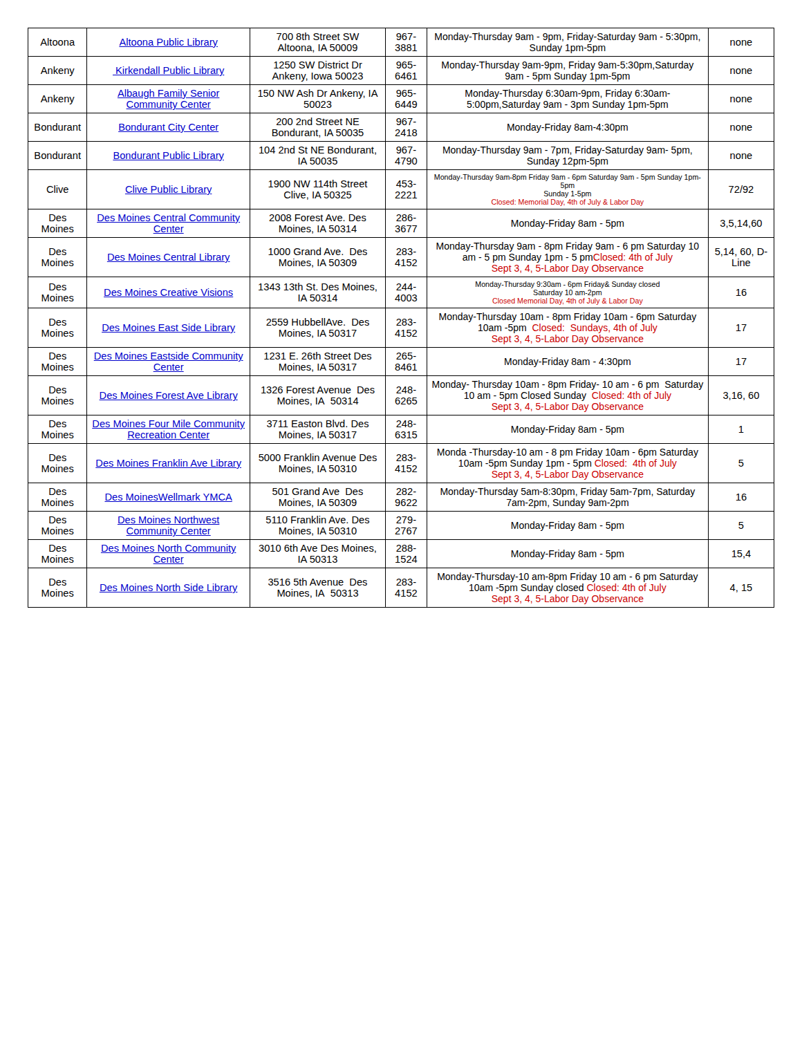| Altoona | Altoona Public Library | 700 8th Street SW Altoona, IA 50009 | 967-3881 | Monday-Thursday 9am - 9pm, Friday-Saturday 9am - 5:30pm, Sunday 1pm-5pm | none |
| Ankeny | Kirkendall Public Library | 1250 SW District Dr Ankeny, Iowa 50023 | 965-6461 | Monday-Thursday 9am-9pm, Friday 9am-5:30pm,Saturday 9am - 5pm Sunday 1pm-5pm | none |
| Ankeny | Albaugh Family Senior Community Center | 150 NW Ash Dr Ankeny, IA 50023 | 965-6449 | Monday-Thursday 6:30am-9pm, Friday 6:30am-5:00pm,Saturday 9am - 3pm Sunday 1pm-5pm | none |
| Bondurant | Bondurant City Center | 200 2nd Street NE Bondurant, IA 50035 | 967-2418 | Monday-Friday 8am-4:30pm | none |
| Bondurant | Bondurant Public Library | 104 2nd St NE Bondurant, IA 50035 | 967-4790 | Monday-Thursday 9am - 7pm, Friday-Saturday 9am- 5pm, Sunday 12pm-5pm | none |
| Clive | Clive Public Library | 1900 NW 114th Street Clive, IA 50325 | 453-2221 | Monday-Thursday 9am-8pm Friday 9am - 6pm Saturday 9am - 5pm Sunday 1pm-5pm Sunday 1-5pm Closed: Memorial Day, 4th of July & Labor Day | 72/92 |
| Des Moines | Des Moines Central Community Center | 2008 Forest Ave. Des Moines, IA 50314 | 286-3677 | Monday-Friday 8am - 5pm | 3,5,14,60 |
| Des Moines | Des Moines Central Library | 1000 Grand Ave. Des Moines, IA 50309 | 283-4152 | Monday-Thursday 9am - 8pm Friday 9am - 6 pm Saturday 10 am - 5 pm Sunday 1pm - 5 pm Closed: 4th of July Sept 3, 4, 5-Labor Day Observance | 5,14, 60, D-Line |
| Des Moines | Des Moines Creative Visions | 1343 13th St. Des Moines, IA 50314 | 244-4003 | Monday-Thursday 9:30am - 6pm Friday& Sunday closed Saturday 10 am-2pm Closed Memorial Day, 4th of July & Labor Day | 16 |
| Des Moines | Des Moines East Side Library | 2559 HubbellAve. Des Moines, IA 50317 | 283-4152 | Monday-Thursday 10am - 8pm Friday 10am - 6pm Saturday 10am -5pm Closed: Sundays, 4th of July Sept 3, 4, 5-Labor Day Observance | 17 |
| Des Moines | Des Moines Eastside Community Center | 1231 E. 26th Street Des Moines, IA 50317 | 265-8461 | Monday-Friday 8am - 4:30pm | 17 |
| Des Moines | Des Moines Forest Ave Library | 1326 Forest Avenue Des Moines, IA 50314 | 248-6265 | Monday- Thursday 10am - 8pm Friday- 10 am - 6 pm Saturday 10 am - 5pm Closed Sunday Closed: 4th of July Sept 3, 4, 5-Labor Day Observance | 3,16, 60 |
| Des Moines | Des Moines Four Mile Community Recreation Center | 3711 Easton Blvd. Des Moines, IA 50317 | 248-6315 | Monday-Friday 8am - 5pm | 1 |
| Des Moines | Des Moines Franklin Ave Library | 5000 Franklin Avenue Des Moines, IA 50310 | 283-4152 | Monda -Thursday-10 am - 8 pm Friday 10am - 6pm Saturday 10am -5pm Sunday 1pm - 5pm Closed: 4th of July Sept 3, 4, 5-Labor Day Observance | 5 |
| Des Moines | Des MoinesWellmark YMCA | 501 Grand Ave Des Moines, IA 50309 | 282-9622 | Monday-Thursday 5am-8:30pm, Friday 5am-7pm, Saturday 7am-2pm, Sunday 9am-2pm | 16 |
| Des Moines | Des Moines Northwest Community Center | 5110 Franklin Ave. Des Moines, IA 50310 | 279-2767 | Monday-Friday 8am - 5pm | 5 |
| Des Moines | Des Moines North Community Center | 3010 6th Ave Des Moines, IA 50313 | 288-1524 | Monday-Friday 8am - 5pm | 15,4 |
| Des Moines | Des Moines North Side Library | 3516 5th Avenue Des Moines, IA 50313 | 283-4152 | Monday-Thursday-10 am-8pm Friday 10 am - 6 pm Saturday 10am -5pm Sunday closed Closed: 4th of July Sept 3, 4, 5-Labor Day Observance | 4, 15 |